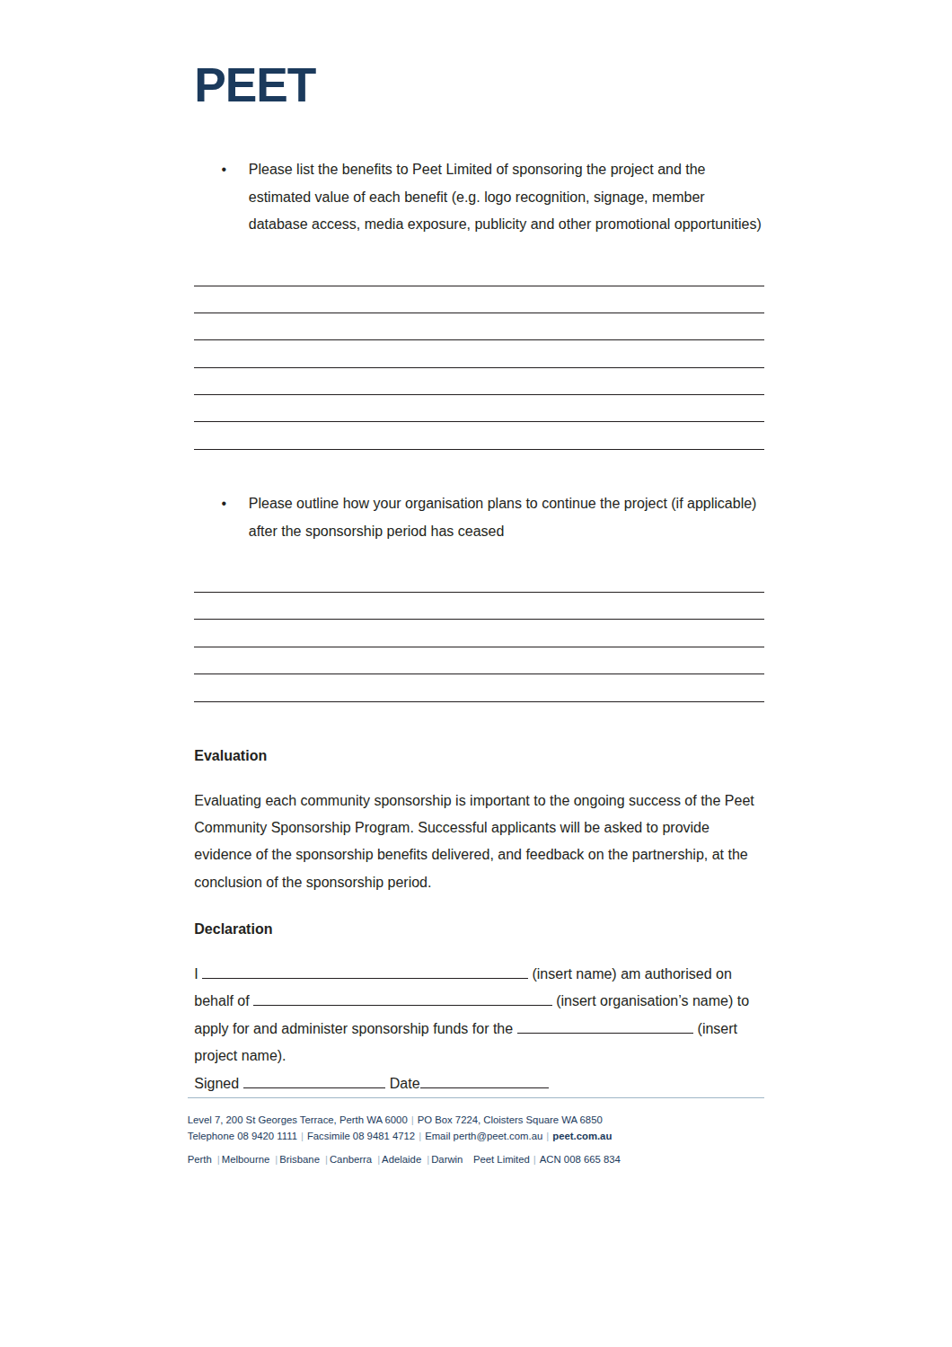PEET
Please list the benefits to Peet Limited of sponsoring the project and the estimated value of each benefit (e.g. logo recognition, signage, member database access, media exposure, publicity and other promotional opportunities)
Please outline how your organisation plans to continue the project (if applicable) after the sponsorship period has ceased
Evaluation
Evaluating each community sponsorship is important to the ongoing success of the Peet Community Sponsorship Program. Successful applicants will be asked to provide evidence of the sponsorship benefits delivered, and feedback on the partnership, at the conclusion of the sponsorship period.
Declaration
I (insert name) am authorised on behalf of (insert organisation’s name) to apply for and administer sponsorship funds for the (insert project name).
Signed Date
Level 7, 200 St Georges Terrace, Perth WA 6000|PO Box 7224, Cloisters Square WA 6850
Telephone 08 9420 1111|Facsimile 08 9481 4712|Email perth@peet.com.au|peet.com.au
Perth|Melbourne|Brisbane|Canberra|Adelaide|Darwin Peet Limited|ACN 008 665 834